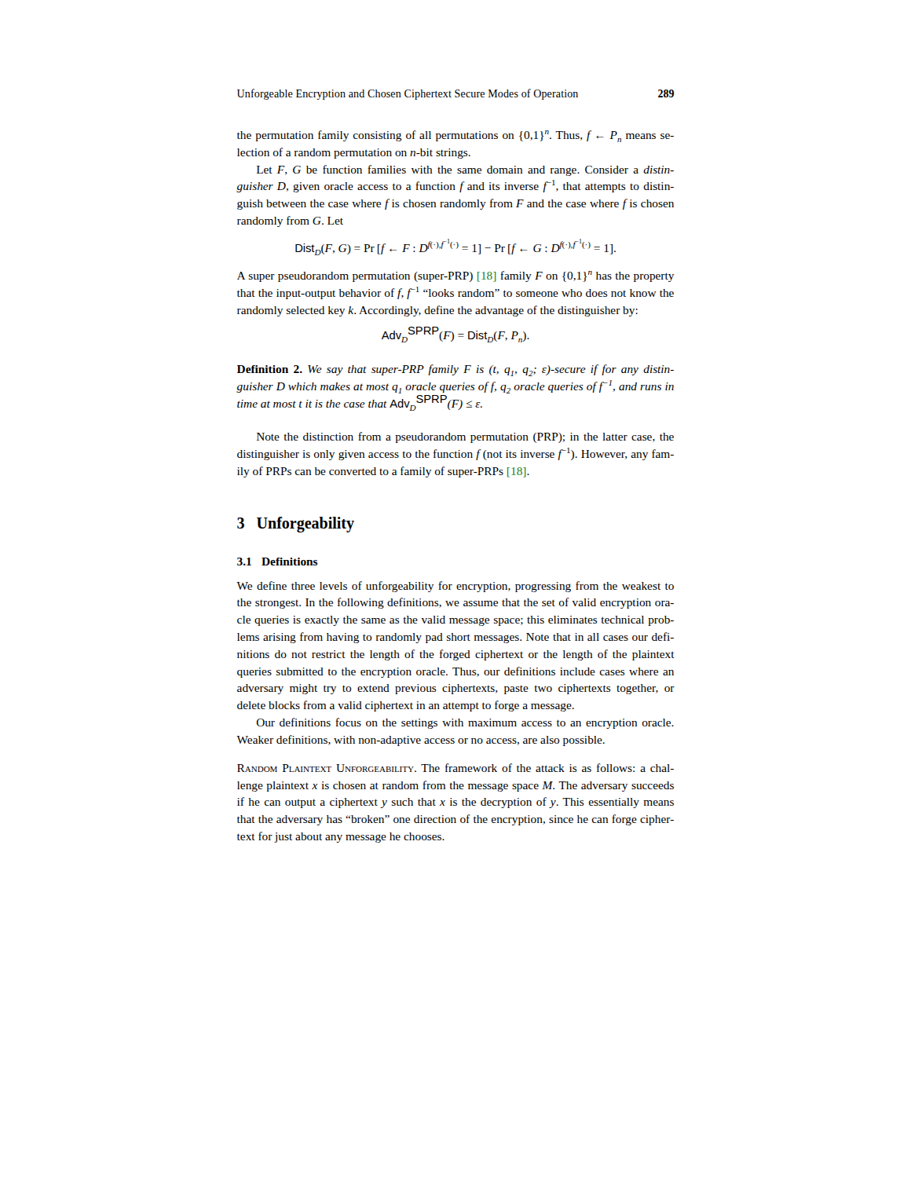289 Unforgeable Encryption and Chosen Ciphertext Secure Modes of Operation
the permutation family consisting of all permutations on {0,1}n. Thus, f ← Pn means selection of a random permutation on n-bit strings.
Let F, G be function families with the same domain and range. Consider a distinguisher D, given oracle access to a function f and its inverse f−1, that attempts to distinguish between the case where f is chosen randomly from F and the case where f is chosen randomly from G. Let
DistD(F, G) = Pr [f ← F : Df(·),f−1(·) = 1] − Pr [f ← G : Df(·),f−1(·) = 1].
A super pseudorandom permutation (super-PRP) [18] family F on {0,1}n has the property that the input-output behavior of f, f−1 “looks random” to someone who does not know the randomly selected key k. Accordingly, define the advantage of the distinguisher by:
AdvDSPRP(F) = DistD(F, Pn).
Definition 2. We say that super-PRP family F is (t, q1, q2; ε)-secure if for any distinguisher D which makes at most q1 oracle queries of f, q2 oracle queries of f−1, and runs in time at most t it is the case that AdvDSPRP(F) ≤ ε.
Note the distinction from a pseudorandom permutation (PRP); in the latter case, the distinguisher is only given access to the function f (not its inverse f−1). However, any family of PRPs can be converted to a family of super-PRPs [18].
3 Unforgeability
3.1 Definitions
We define three levels of unforgeability for encryption, progressing from the weakest to the strongest. In the following definitions, we assume that the set of valid encryption oracle queries is exactly the same as the valid message space; this eliminates technical problems arising from having to randomly pad short messages. Note that in all cases our definitions do not restrict the length of the forged ciphertext or the length of the plaintext queries submitted to the encryption oracle. Thus, our definitions include cases where an adversary might try to extend previous ciphertexts, paste two ciphertexts together, or delete blocks from a valid ciphertext in an attempt to forge a message.
Our definitions focus on the settings with maximum access to an encryption oracle. Weaker definitions, with non-adaptive access or no access, are also possible.
Random Plaintext Unforgeability. The framework of the attack is as follows: a challenge plaintext x is chosen at random from the message space M. The adversary succeeds if he can output a ciphertext y such that x is the decryption of y. This essentially means that the adversary has “broken” one direction of the encryption, since he can forge ciphertext for just about any message he chooses.